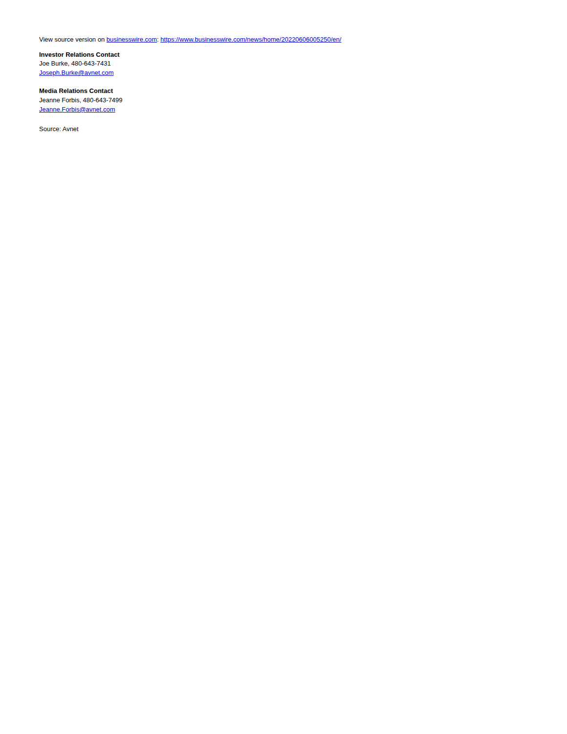View source version on businesswire.com: https://www.businesswire.com/news/home/20220606005250/en/
Investor Relations Contact
Joe Burke, 480-643-7431
Joseph.Burke@avnet.com
Media Relations Contact
Jeanne Forbis, 480-643-7499
Jeanne.Forbis@avnet.com
Source: Avnet